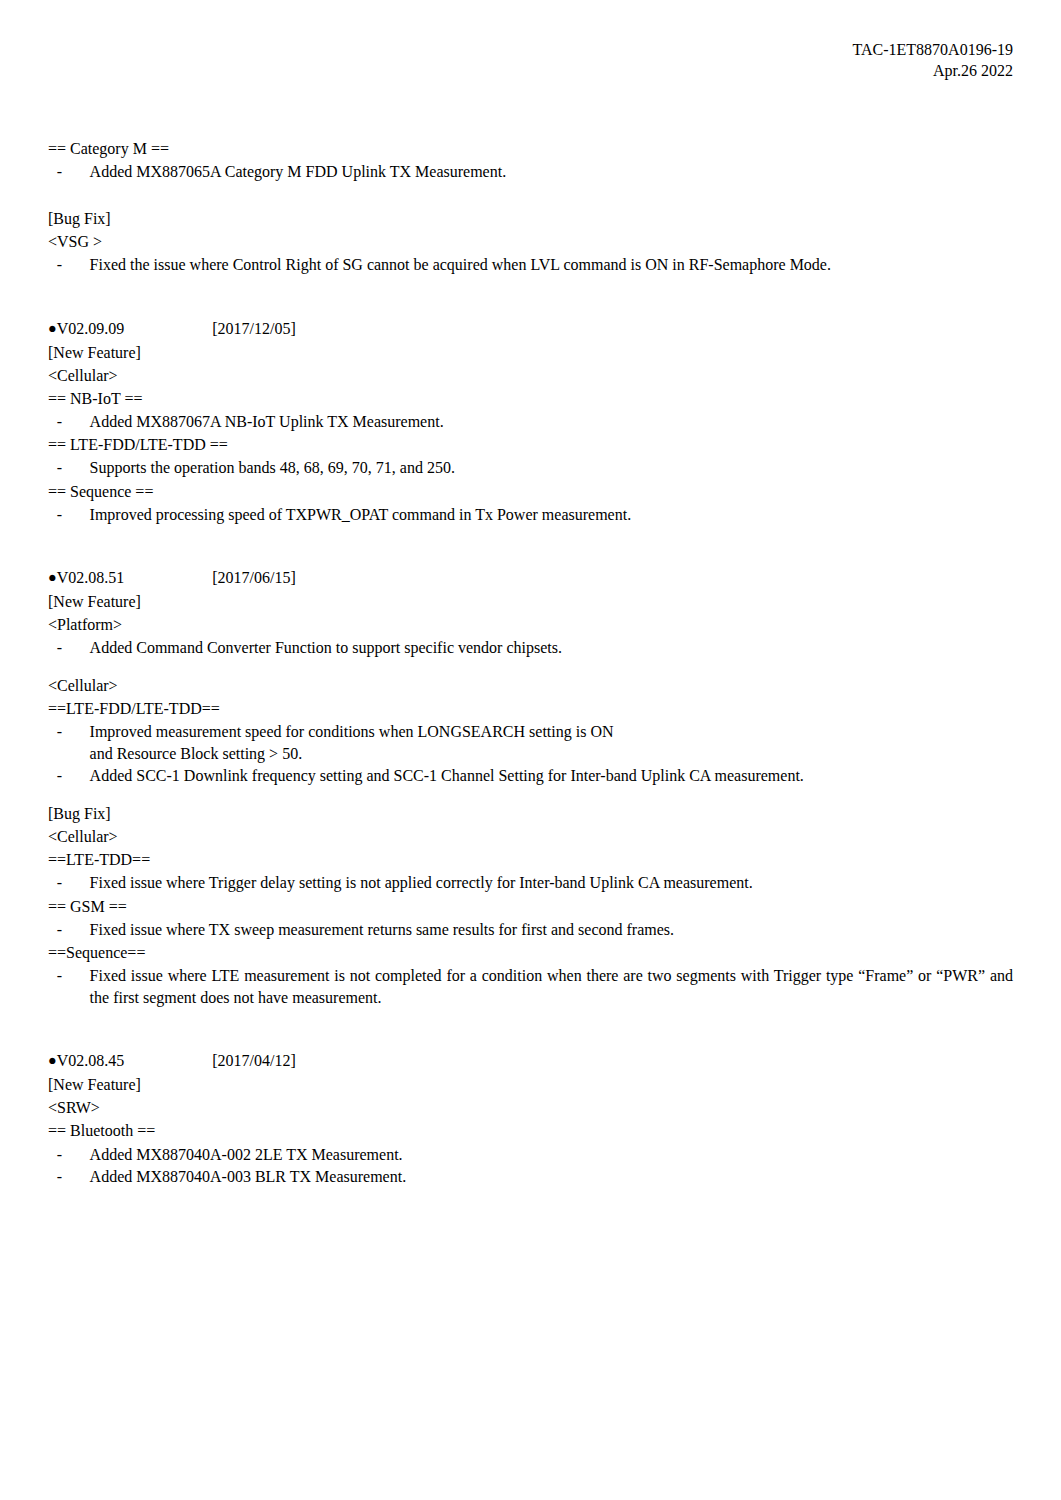TAC-1ET8870A0196-19
Apr.26 2022
== Category M ==
Added MX887065A Category M FDD Uplink TX Measurement.
[Bug Fix]
<VSG >
Fixed the issue where Control Right of SG cannot be acquired when LVL command is ON in RF-Semaphore Mode.
●V02.09.09[2017/12/05]
[New Feature]
<Cellular>
== NB-IoT ==
Added MX887067A NB-IoT Uplink TX Measurement.
== LTE-FDD/LTE-TDD ==
Supports the operation bands 48, 68, 69, 70, 71, and 250.
== Sequence ==
Improved processing speed of TXPWR_OPAT command in Tx Power measurement.
●V02.08.51[2017/06/15]
[New Feature]
<Platform>
Added Command Converter Function to support specific vendor chipsets.
<Cellular>
==LTE-FDD/LTE-TDD==
Improved measurement speed for conditions when LONGSEARCH setting is ONand Resource Block setting > 50.
Added SCC-1 Downlink frequency setting and SCC-1 Channel Setting for Inter-band Uplink CA measurement.
[Bug Fix]
<Cellular>
==LTE-TDD==
Fixed issue where Trigger delay setting is not applied correctly for Inter-band Uplink CA measurement.
== GSM ==
Fixed issue where TX sweep measurement returns same results for first and second frames.
==Sequence==
Fixed issue where LTE measurement is not completed for a condition when there are two segments with Trigger type “Frame” or “PWR” and the first segment does not have measurement.
●V02.08.45[2017/04/12]
[New Feature]
<SRW>
== Bluetooth ==
Added MX887040A-002 2LE TX Measurement.
Added MX887040A-003 BLR TX Measurement.